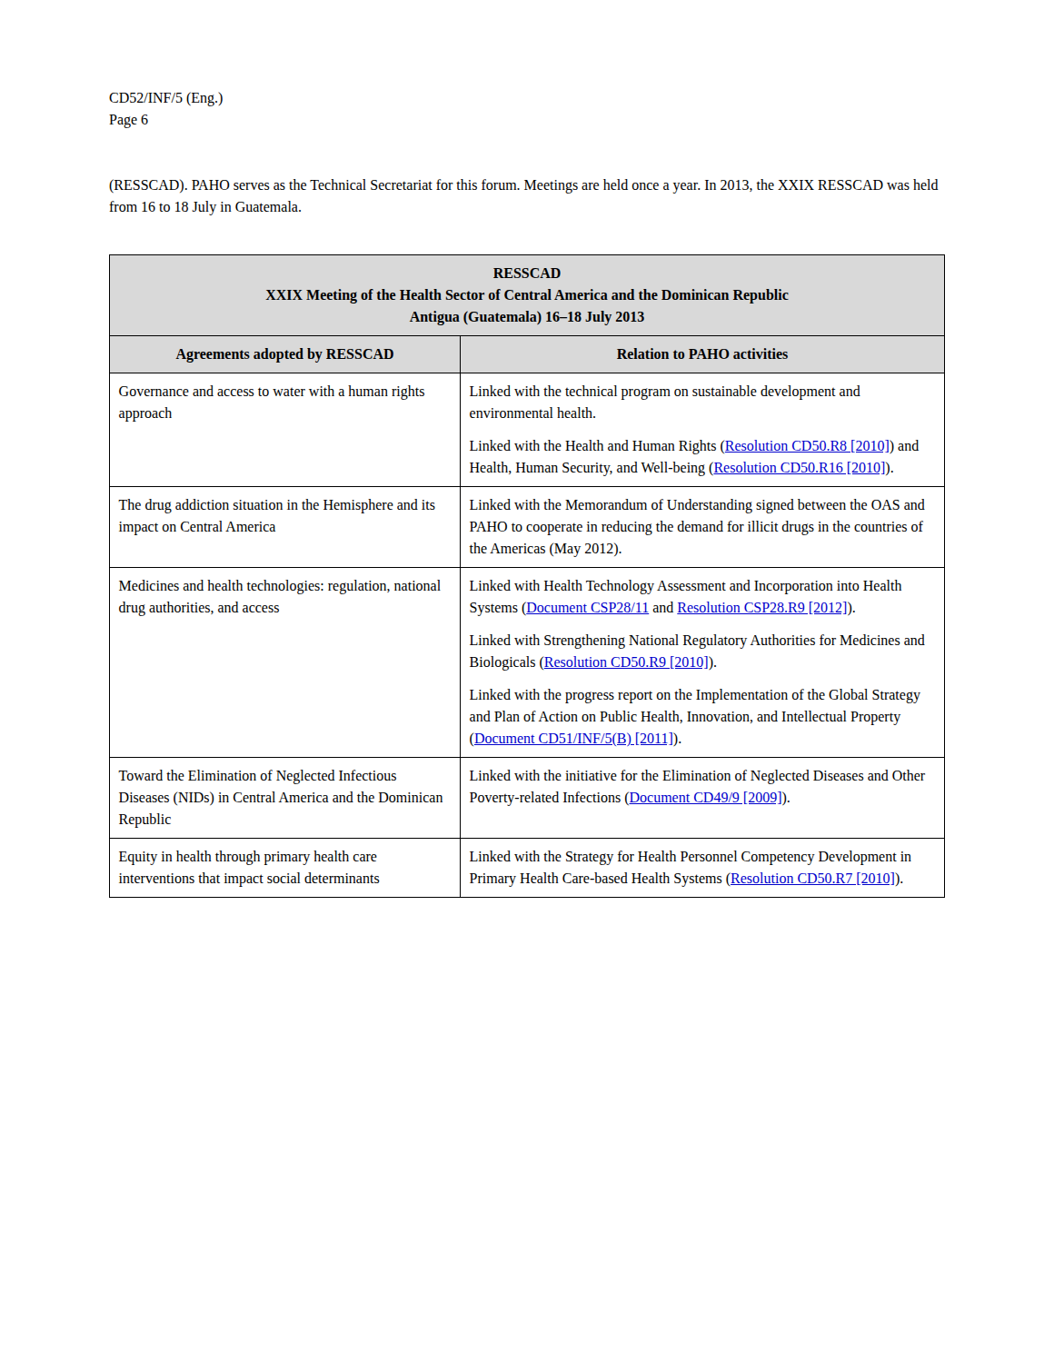CD52/INF/5 (Eng.)
Page 6
(RESSCAD). PAHO serves as the Technical Secretariat for this forum. Meetings are held once a year. In 2013, the XXIX RESSCAD was held from 16 to 18 July in Guatemala.
| RESSCAD XXIX Meeting of the Health Sector of Central America and the Dominican Republic Antigua (Guatemala) 16–18 July 2013 |
| --- |
| Agreements adopted by RESSCAD | Relation to PAHO activities |
| Governance and access to water with a human rights approach | Linked with the technical program on sustainable development and environmental health. Linked with the Health and Human Rights ( Resolution CD50.R8 [2010] ) and Health, Human Security, and Well-being ( Resolution CD50.R16 [2010] ). |
| The drug addiction situation in the Hemisphere and its impact on Central America | Linked with the Memorandum of Understanding signed between the OAS and PAHO to cooperate in reducing the demand for illicit drugs in the countries of the Americas (May 2012). |
| Medicines and health technologies: regulation, national drug authorities, and access | Linked with Health Technology Assessment and Incorporation into Health Systems ( Document CSP28/11 and Resolution CSP28.R9 [2012] ). Linked with Strengthening National Regulatory Authorities for Medicines and Biologicals ( Resolution CD50.R9 [2010] ). Linked with the progress report on the Implementation of the Global Strategy and Plan of Action on Public Health, Innovation, and Intellectual Property ( Document CD51/INF/5(B) [2011] ). |
| Toward the Elimination of Neglected Infectious Diseases (NIDs) in Central America and the Dominican Republic | Linked with the initiative for the Elimination of Neglected Diseases and Other Poverty-related Infections ( Document CD49/9 [2009] ). |
| Equity in health through primary health care interventions that impact social determinants | Linked with the Strategy for Health Personnel Competency Development in Primary Health Care-based Health Systems ( Resolution CD50.R7 [2010] ). |